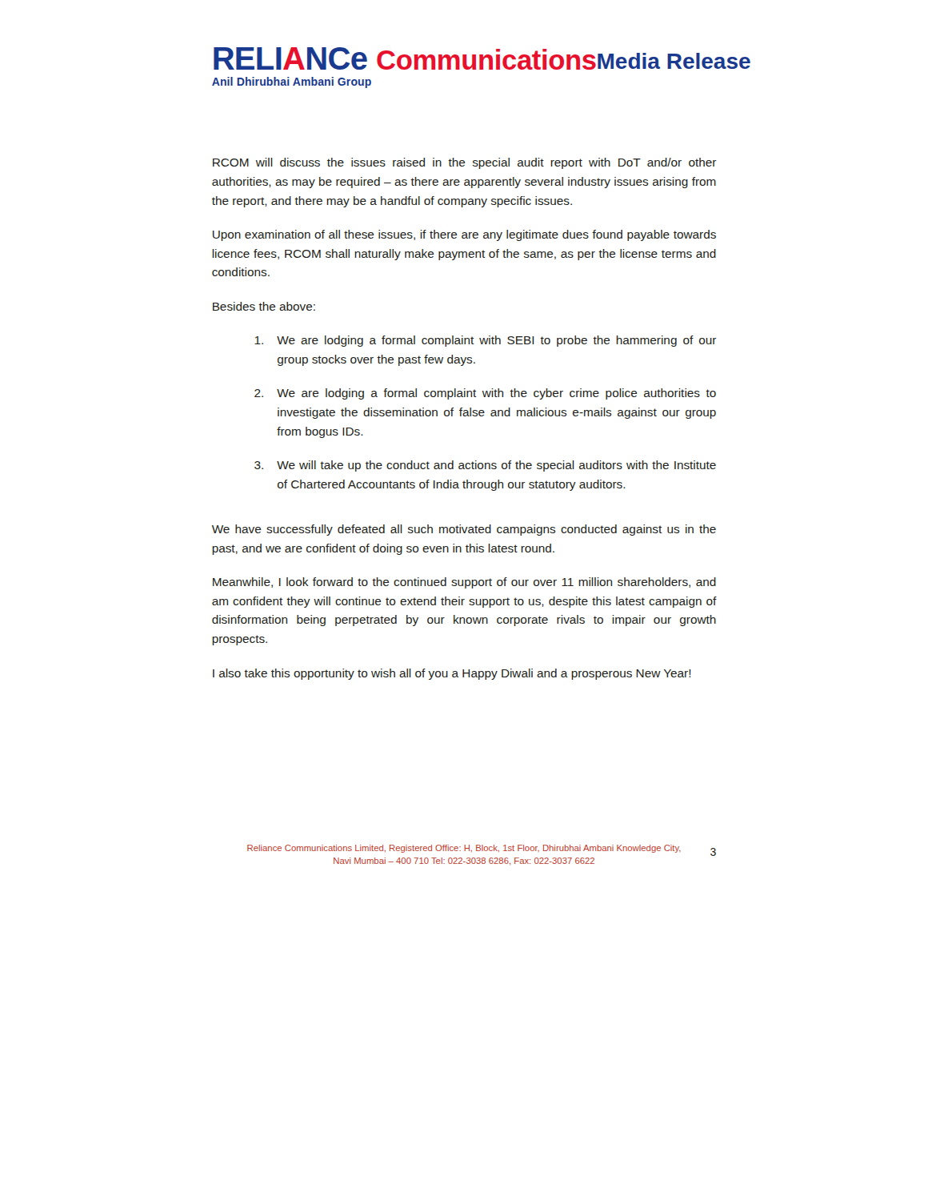RELIANCe Communications
Anil Dhirubhai Ambani Group
Media Release
RCOM will discuss the issues raised in the special audit report with DoT and/or other authorities, as may be required – as there are apparently several industry issues arising from the report, and there may be a handful of company specific issues.
Upon examination of all these issues, if there are any legitimate dues found payable towards licence fees, RCOM shall naturally make payment of the same, as per the license terms and conditions.
Besides the above:
We are lodging a formal complaint with SEBI to probe the hammering of our group stocks over the past few days.
We are lodging a formal complaint with the cyber crime police authorities to investigate the dissemination of false and malicious e-mails against our group from bogus IDs.
We will take up the conduct and actions of the special auditors with the Institute of Chartered Accountants of India through our statutory auditors.
We have successfully defeated all such motivated campaigns conducted against us in the past, and we are confident of doing so even in this latest round.
Meanwhile, I look forward to the continued support of our over 11 million shareholders, and am confident they will continue to extend their support to us, despite this latest campaign of disinformation being perpetrated by our known corporate rivals to impair our growth prospects.
I also take this opportunity to wish all of you a Happy Diwali and a prosperous New Year!
Reliance Communications Limited, Registered Office: H, Block, 1st Floor, Dhirubhai Ambani Knowledge City,
Navi Mumbai – 400 710 Tel: 022-3038 6286, Fax: 022-3037 6622
3